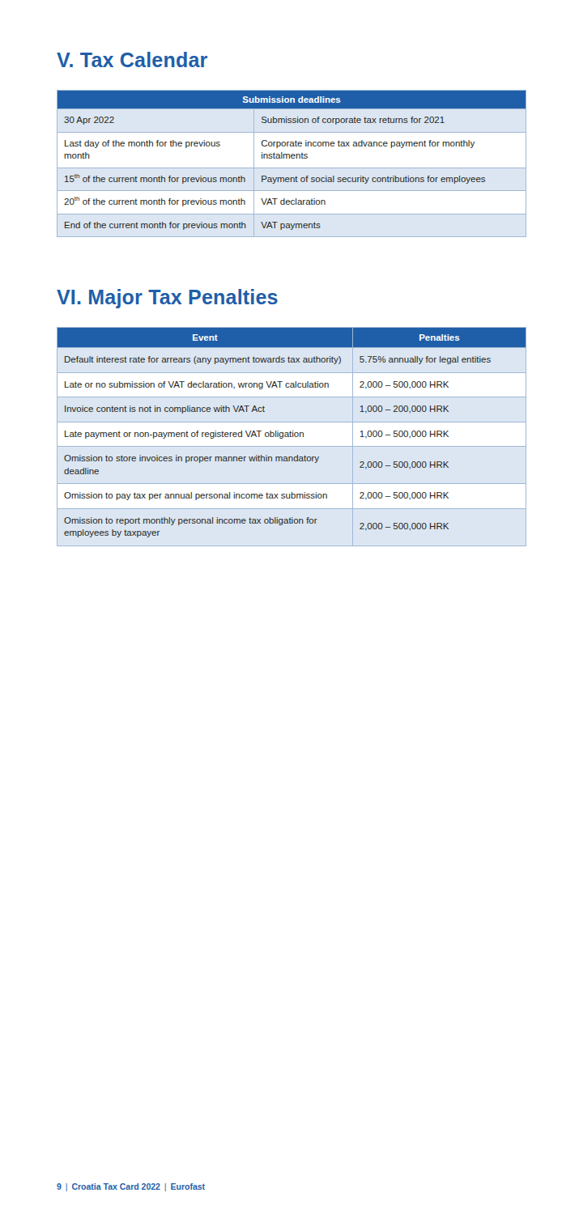V. Tax Calendar
| Submission deadlines |
| --- |
| 30 Apr 2022 | Submission of corporate tax returns for 2021 |
| Last day of the month for the previous month | Corporate income tax advance payment for monthly instalments |
| 15 th of the current month for previous month | Payment of social security contributions for employees |
| 20 th of the current month for previous month | VAT declaration |
| End of the current month for previous month | VAT payments |
VI. Major Tax Penalties
| Event | Penalties |
| --- | --- |
| Default interest rate for arrears (any payment towards tax authority) | 5.75% annually for legal entities |
| Late or no submission of VAT declaration, wrong VAT calculation | 2,000 – 500,000 HRK |
| Invoice content is not in compliance with VAT Act | 1,000 – 200,000 HRK |
| Late payment or non-payment of registered VAT obligation | 1,000 – 500,000 HRK |
| Omission to store invoices in proper manner within mandatory deadline | 2,000 – 500,000 HRK |
| Omission to pay tax per annual personal income tax submission | 2,000 – 500,000 HRK |
| Omission to report monthly personal income tax obligation for employees by taxpayer | 2,000 – 500,000 HRK |
9 | Croatia Tax Card 2022 | Eurofast